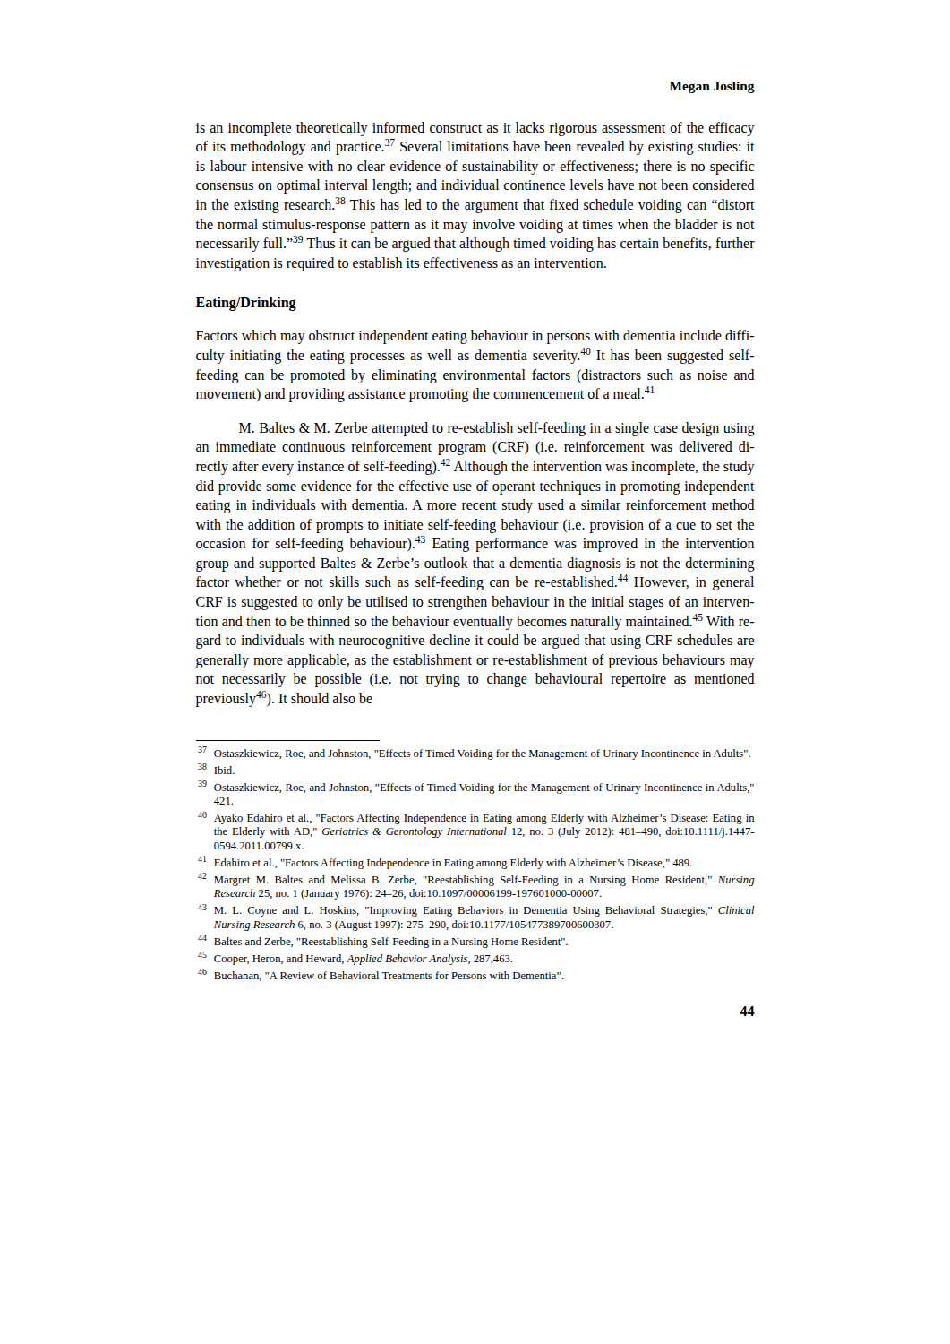Megan Josling
is an incomplete theoretically informed construct as it lacks rigorous assessment of the efficacy of its methodology and practice.37 Several limitations have been revealed by existing studies: it is labour intensive with no clear evidence of sustainability or effectiveness; there is no specific consensus on optimal interval length; and individual continence levels have not been considered in the existing research.38 This has led to the argument that fixed schedule voiding can “distort the normal stimulus-response pattern as it may involve voiding at times when the bladder is not necessarily full.”39 Thus it can be argued that although timed voiding has certain benefits, further investigation is required to establish its effectiveness as an intervention.
Eating/Drinking
Factors which may obstruct independent eating behaviour in persons with dementia include difficulty initiating the eating processes as well as dementia severity.40 It has been suggested self-feeding can be promoted by eliminating environmental factors (distractors such as noise and movement) and providing assistance promoting the commencement of a meal.41
M. Baltes & M. Zerbe attempted to re-establish self-feeding in a single case design using an immediate continuous reinforcement program (CRF) (i.e. reinforcement was delivered directly after every instance of self-feeding).42 Although the intervention was incomplete, the study did provide some evidence for the effective use of operant techniques in promoting independent eating in individuals with dementia. A more recent study used a similar reinforcement method with the addition of prompts to initiate self-feeding behaviour (i.e. provision of a cue to set the occasion for self-feeding behaviour).43 Eating performance was improved in the intervention group and supported Baltes & Zerbe’s outlook that a dementia diagnosis is not the determining factor whether or not skills such as self-feeding can be re-established.44 However, in general CRF is suggested to only be utilised to strengthen behaviour in the initial stages of an intervention and then to be thinned so the behaviour eventually becomes naturally maintained.45 With regard to individuals with neurocognitive decline it could be argued that using CRF schedules are generally more applicable, as the establishment or re-establishment of previous behaviours may not necessarily be possible (i.e. not trying to change behavioural repertoire as mentioned previously46). It should also be
Ostaszkiewicz, Roe, and Johnston, "Effects of Timed Voiding for the Management of Urinary Incontinence in Adults".
Ibid.
Ostaszkiewicz, Roe, and Johnston, "Effects of Timed Voiding for the Management of Urinary Incontinence in Adults," 421.
Ayako Edahiro et al., "Factors Affecting Independence in Eating among Elderly with Alzheimer’s Disease: Eating in the Elderly with AD," Geriatrics & Gerontology International 12, no. 3 (July 2012): 481–490, doi:10.1111/j.1447-0594.2011.00799.x.
Edahiro et al., "Factors Affecting Independence in Eating among Elderly with Alzheimer’s Disease," 489.
Margret M. Baltes and Melissa B. Zerbe, "Reestablishing Self-Feeding in a Nursing Home Resident," Nursing Research 25, no. 1 (January 1976): 24–26, doi:10.1097/00006199-197601000-00007.
M. L. Coyne and L. Hoskins, "Improving Eating Behaviors in Dementia Using Behavioral Strategies," Clinical Nursing Research 6, no. 3 (August 1997): 275–290, doi:10.1177/105477389700600307.
Baltes and Zerbe, "Reestablishing Self-Feeding in a Nursing Home Resident".
Cooper, Heron, and Heward, Applied Behavior Analysis, 287,463.
Buchanan, "A Review of Behavioral Treatments for Persons with Dementia”.
44